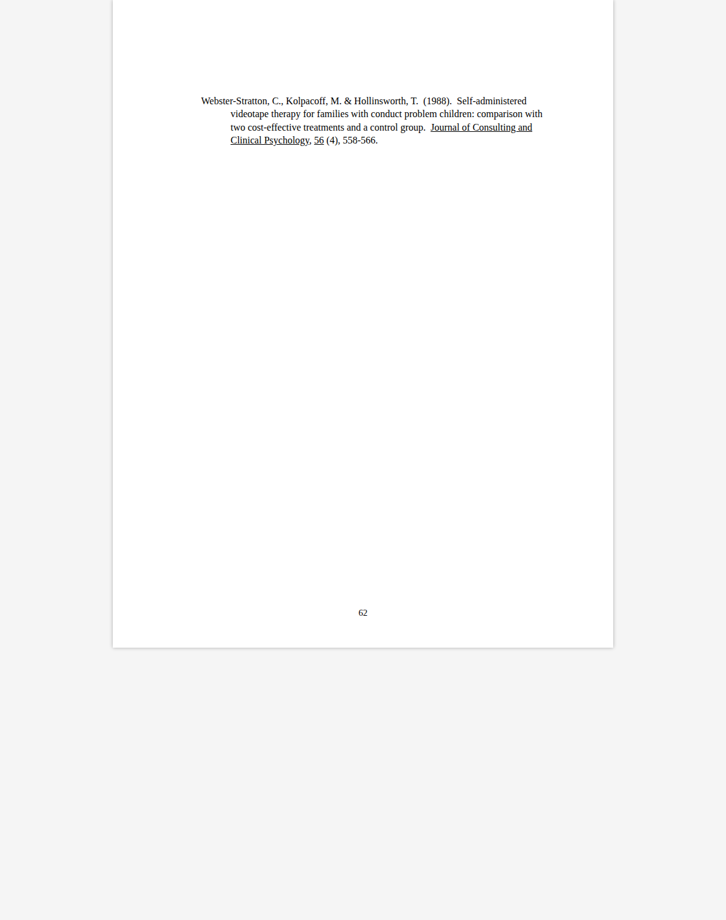Webster-Stratton, C., Kolpacoff, M. & Hollinsworth, T. (1988). Self-administered videotape therapy for families with conduct problem children: comparison with two cost-effective treatments and a control group. Journal of Consulting and Clinical Psychology, 56 (4), 558-566.
62